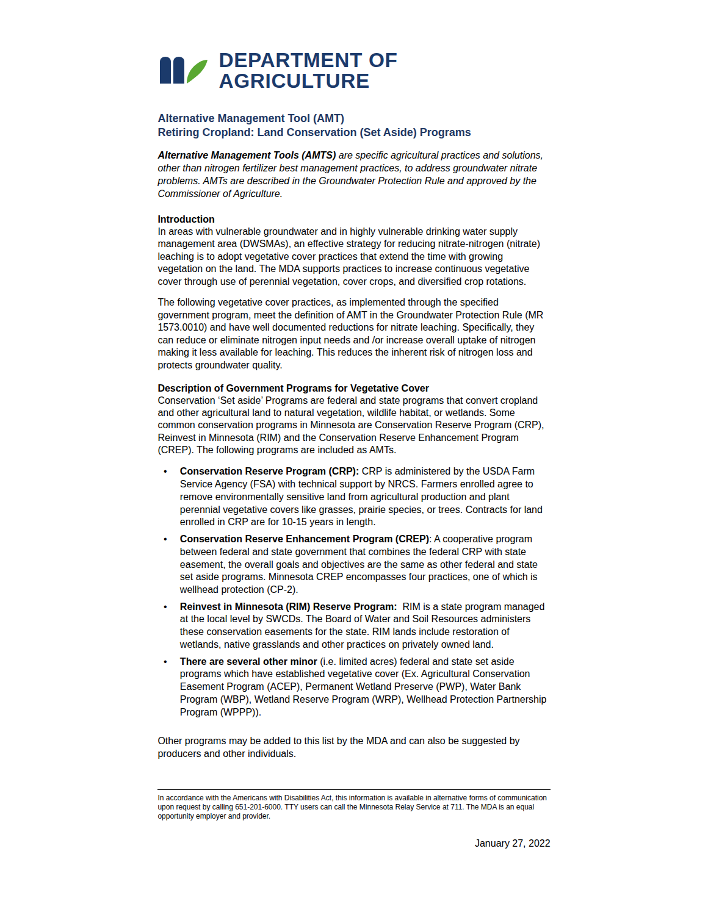Department ofAgriculture
Alternative Management Tool (AMT)Retiring Cropland: Land Conservation (Set Aside) Programs
Alternative Management Tools (AMTS) are specific agricultural practices and solutions, other than nitrogen fertilizer best management practices, to address groundwater nitrate problems. AMTs are described in the Groundwater Protection Rule and approved by the Commissioner of Agriculture.
Introduction
In areas with vulnerable groundwater and in highly vulnerable drinking water supply management area (DWSMAs), an effective strategy for reducing nitrate-nitrogen (nitrate) leaching is to adopt vegetative cover practices that extend the time with growing vegetation on the land. The MDA supports practices to increase continuous vegetative cover through use of perennial vegetation, cover crops, and diversified crop rotations.
The following vegetative cover practices, as implemented through the specified government program, meet the definition of AMT in the Groundwater Protection Rule (MR 1573.0010) and have well documented reductions for nitrate leaching. Specifically, they can reduce or eliminate nitrogen input needs and /or increase overall uptake of nitrogen making it less available for leaching. This reduces the inherent risk of nitrogen loss and protects groundwater quality.
Description of Government Programs for Vegetative Cover
Conservation ‘Set aside’ Programs are federal and state programs that convert cropland and other agricultural land to natural vegetation, wildlife habitat, or wetlands. Some common conservation programs in Minnesota are Conservation Reserve Program (CRP), Reinvest in Minnesota (RIM) and the Conservation Reserve Enhancement Program (CREP). The following programs are included as AMTs.
Conservation Reserve Program (CRP): CRP is administered by the USDA Farm Service Agency (FSA) with technical support by NRCS. Farmers enrolled agree to remove environmentally sensitive land from agricultural production and plant perennial vegetative covers like grasses, prairie species, or trees. Contracts for land enrolled in CRP are for 10-15 years in length.
Conservation Reserve Enhancement Program (CREP): A cooperative program between federal and state government that combines the federal CRP with state easement, the overall goals and objectives are the same as other federal and state set aside programs. Minnesota CREP encompasses four practices, one of which is wellhead protection (CP-2).
Reinvest in Minnesota (RIM) Reserve Program: RIM is a state program managed at the local level by SWCDs. The Board of Water and Soil Resources administers these conservation easements for the state. RIM lands include restoration of wetlands, native grasslands and other practices on privately owned land.
There are several other minor (i.e. limited acres) federal and state set aside programs which have established vegetative cover (Ex. Agricultural Conservation Easement Program (ACEP), Permanent Wetland Preserve (PWP), Water Bank Program (WBP), Wetland Reserve Program (WRP), Wellhead Protection Partnership Program (WPPP)).
Other programs may be added to this list by the MDA and can also be suggested by producers and other individuals.
In accordance with the Americans with Disabilities Act, this information is available in alternative forms of communication upon request by calling 651-201-6000. TTY users can call the Minnesota Relay Service at 711. The MDA is an equal opportunity employer and provider.
January 27, 2022